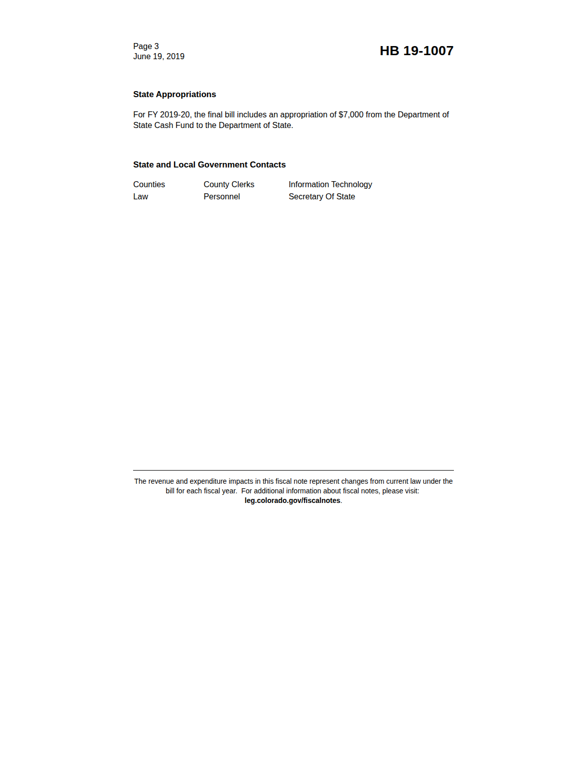Page 3
June 19, 2019
HB 19-1007
State Appropriations
For FY 2019-20, the final bill includes an appropriation of $7,000 from the Department of State Cash Fund to the Department of State.
State and Local Government Contacts
Counties
County Clerks
Information Technology
Law
Personnel
Secretary Of State
The revenue and expenditure impacts in this fiscal note represent changes from current law under the bill for each fiscal year. For additional information about fiscal notes, please visit: leg.colorado.gov/fiscalnotes.